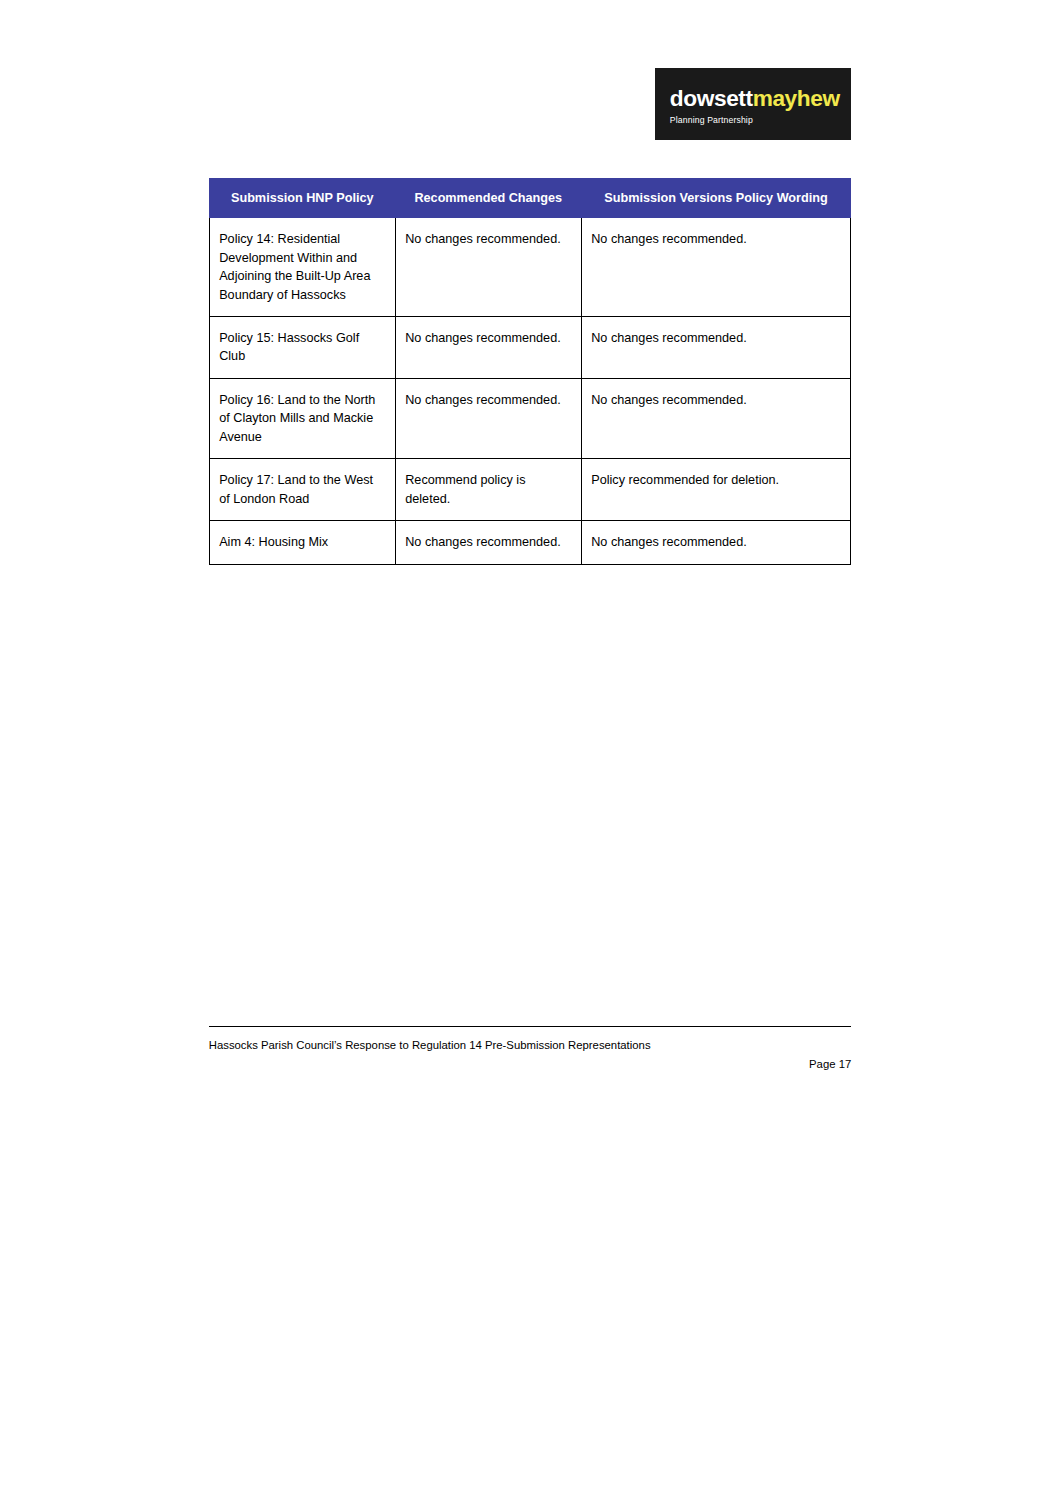dowsett mayhew
Planning Partnership
| Submission HNP Policy | Recommended Changes | Submission Versions Policy Wording |
| --- | --- | --- |
| Policy 14: Residential Development Within and Adjoining the Built-Up Area Boundary of Hassocks | No changes recommended. | No changes recommended. |
| Policy 15: Hassocks Golf Club | No changes recommended. | No changes recommended. |
| Policy 16: Land to the North of Clayton Mills and Mackie Avenue | No changes recommended. | No changes recommended. |
| Policy 17: Land to the West of London Road | Recommend policy is deleted. | Policy recommended for deletion. |
| Aim 4: Housing Mix | No changes recommended. | No changes recommended. |
Hassocks Parish Council’s Response to Regulation 14 Pre-Submission Representations
Page 17